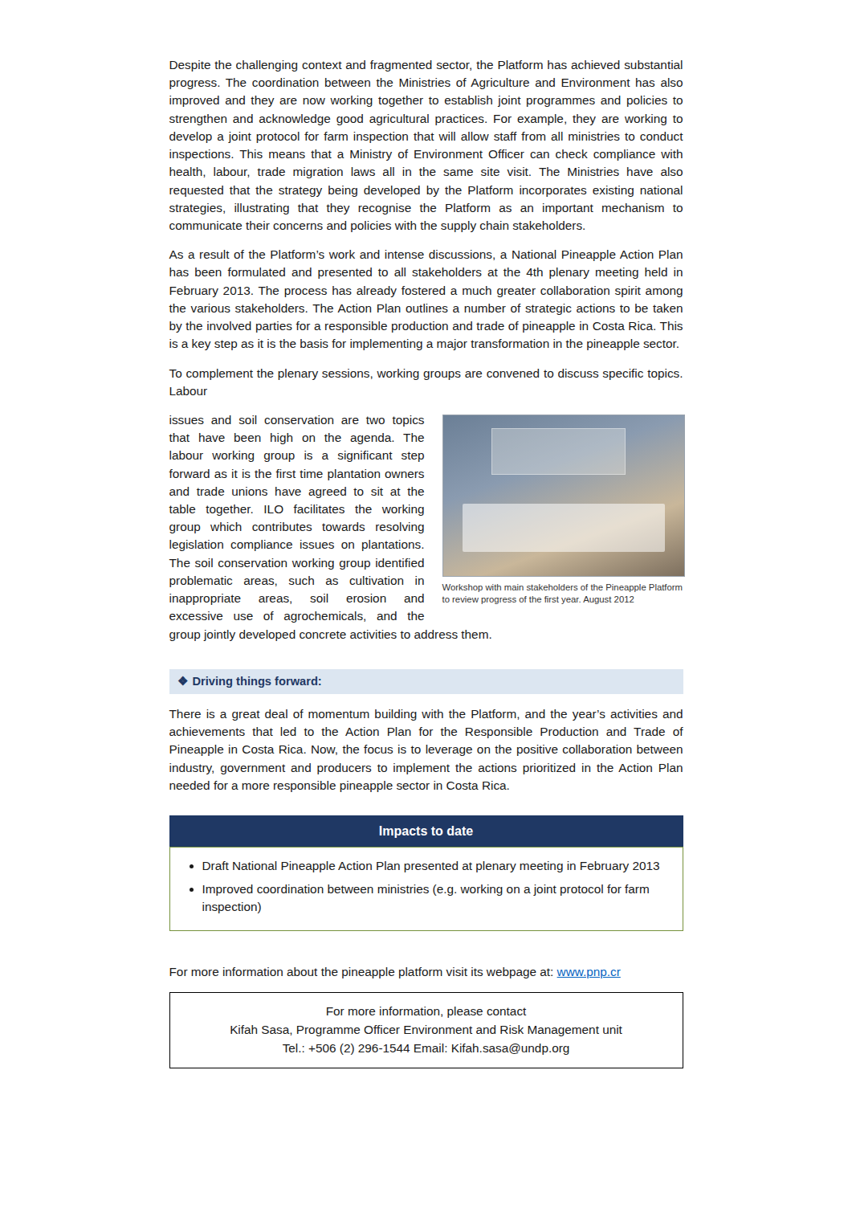Despite the challenging context and fragmented sector, the Platform has achieved substantial progress. The coordination between the Ministries of Agriculture and Environment has also improved and they are now working together to establish joint programmes and policies to strengthen and acknowledge good agricultural practices. For example, they are working to develop a joint protocol for farm inspection that will allow staff from all ministries to conduct inspections. This means that a Ministry of Environment Officer can check compliance with health, labour, trade migration laws all in the same site visit. The Ministries have also requested that the strategy being developed by the Platform incorporates existing national strategies, illustrating that they recognise the Platform as an important mechanism to communicate their concerns and policies with the supply chain stakeholders.
As a result of the Platform’s work and intense discussions, a National Pineapple Action Plan has been formulated and presented to all stakeholders at the 4th plenary meeting held in February 2013. The process has already fostered a much greater collaboration spirit among the various stakeholders. The Action Plan outlines a number of strategic actions to be taken by the involved parties for a responsible production and trade of pineapple in Costa Rica. This is a key step as it is the basis for implementing a major transformation in the pineapple sector.
To complement the plenary sessions, working groups are convened to discuss specific topics. Labour
Workshop with main stakeholders of the Pineapple Platform to review progress of the first year. August 2012
issues and soil conservation are two topics that have been high on the agenda. The labour working group is a significant step forward as it is the first time plantation owners and trade unions have agreed to sit at the table together. ILO facilitates the working group which contributes towards resolving legislation compliance issues on plantations. The soil conservation working group identified problematic areas, such as cultivation in inappropriate areas, soil erosion and excessive use of agrochemicals, and the group jointly developed concrete activities to address them.
❖Driving things forward:
There is a great deal of momentum building with the Platform, and the year’s activities and achievements that led to the Action Plan for the Responsible Production and Trade of Pineapple in Costa Rica. Now, the focus is to leverage on the positive collaboration between industry, government and producers to implement the actions prioritized in the Action Plan needed for a more responsible pineapple sector in Costa Rica.
Impacts to date
Draft National Pineapple Action Plan presented at plenary meeting in February 2013
Improved coordination between ministries (e.g. working on a joint protocol for farm inspection)
For more information about the pineapple platform visit its webpage at: www.pnp.cr
For more information, please contact
Kifah Sasa, Programme Officer Environment and Risk Management unit
Tel.: +506 (2) 296-1544 Email: Kifah.sasa@undp.org